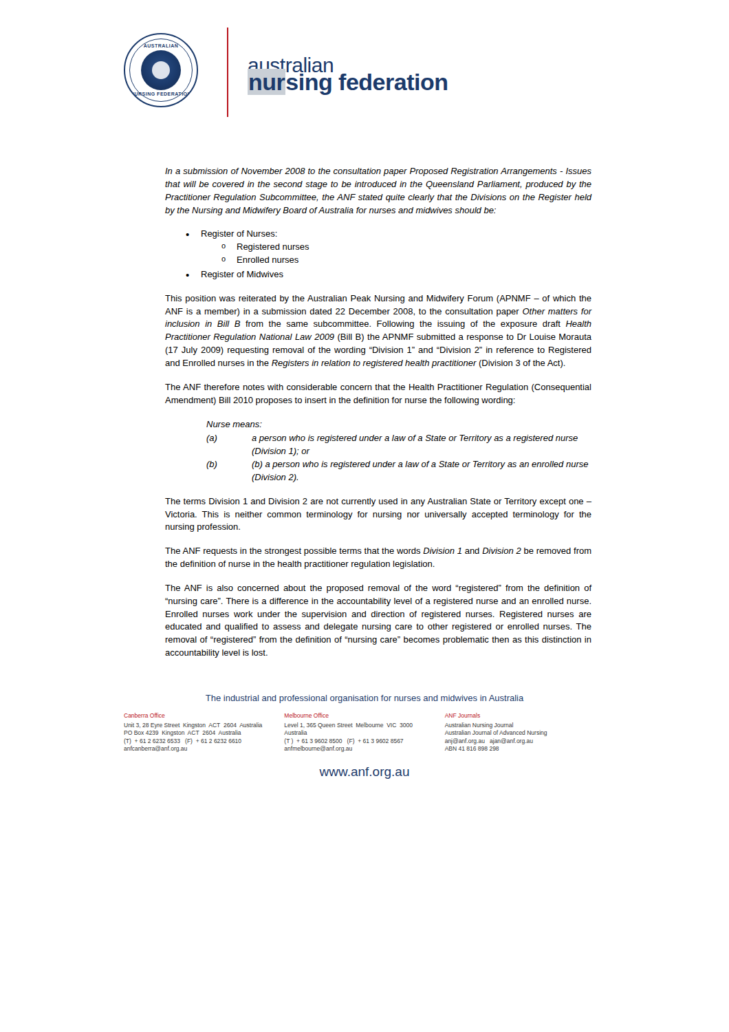AUSTRALIAN NURSING FEDERATION
australian
nursing federation
In a submission of November 2008 to the consultation paper Proposed Registration Arrangements - Issues that will be covered in the second stage to be introduced in the Queensland Parliament, produced by the Practitioner Regulation Subcommittee, the ANF stated quite clearly that the Divisions on the Register held by the Nursing and Midwifery Board of Australia for nurses and midwives should be:
Register of Nurses:
Registered nurses
Enrolled nurses
Register of Midwives
This position was reiterated by the Australian Peak Nursing and Midwifery Forum (APNMF – of which the ANF is a member) in a submission dated 22 December 2008, to the consultation paper Other matters for inclusion in Bill B from the same subcommittee. Following the issuing of the exposure draft Health Practitioner Regulation National Law 2009 (Bill B) the APNMF submitted a response to Dr Louise Morauta (17 July 2009) requesting removal of the wording “Division 1” and “Division 2” in reference to Registered and Enrolled nurses in the Registers in relation to registered health practitioner (Division 3 of the Act).
The ANF therefore notes with considerable concern that the Health Practitioner Regulation (Consequential Amendment) Bill 2010 proposes to insert in the definition for nurse the following wording:
Nurse means: (a) a person who is registered under a law of a State or Territory as a registered nurse (Division 1); or (b)(b) a person who is registered under a law of a State or Territory as an enrolled nurse (Division 2).
The terms Division 1 and Division 2 are not currently used in any Australian State or Territory except one – Victoria. This is neither common terminology for nursing nor universally accepted terminology for the nursing profession.
The ANF requests in the strongest possible terms that the words Division 1 and Division 2 be removed from the definition of nurse in the health practitioner regulation legislation.
The ANF is also concerned about the proposed removal of the word “registered” from the definition of “nursing care”. There is a difference in the accountability level of a registered nurse and an enrolled nurse. Enrolled nurses work under the supervision and direction of registered nurses. Registered nurses are educated and qualified to assess and delegate nursing care to other registered or enrolled nurses. The removal of “registered” from the definition of “nursing care” becomes problematic then as this distinction in accountability level is lost.
The industrial and professional organisation for nurses and midwives in Australia
Canberra Office
Unit 3, 28 Eyre Street Kingston ACT 2604 Australia
PO Box 4239 Kingston ACT 2604 Australia
(T) + 61 2 6232 6533 (F) + 61 2 6232 6610
anfcanberra@anf.org.au
Melbourne Office
Level 1, 365 Queen Street Melbourne VIC 3000 Australia
(T ) + 61 3 9602 8500 (F) + 61 3 9602 8567
anfmelbourne@anf.org.au
ANF Journals
Australian Nursing Journal
Australian Journal of Advanced Nursing
anj@anf.org.au ajan@anf.org.au
ABN 41 816 898 298
www.anf.org.au